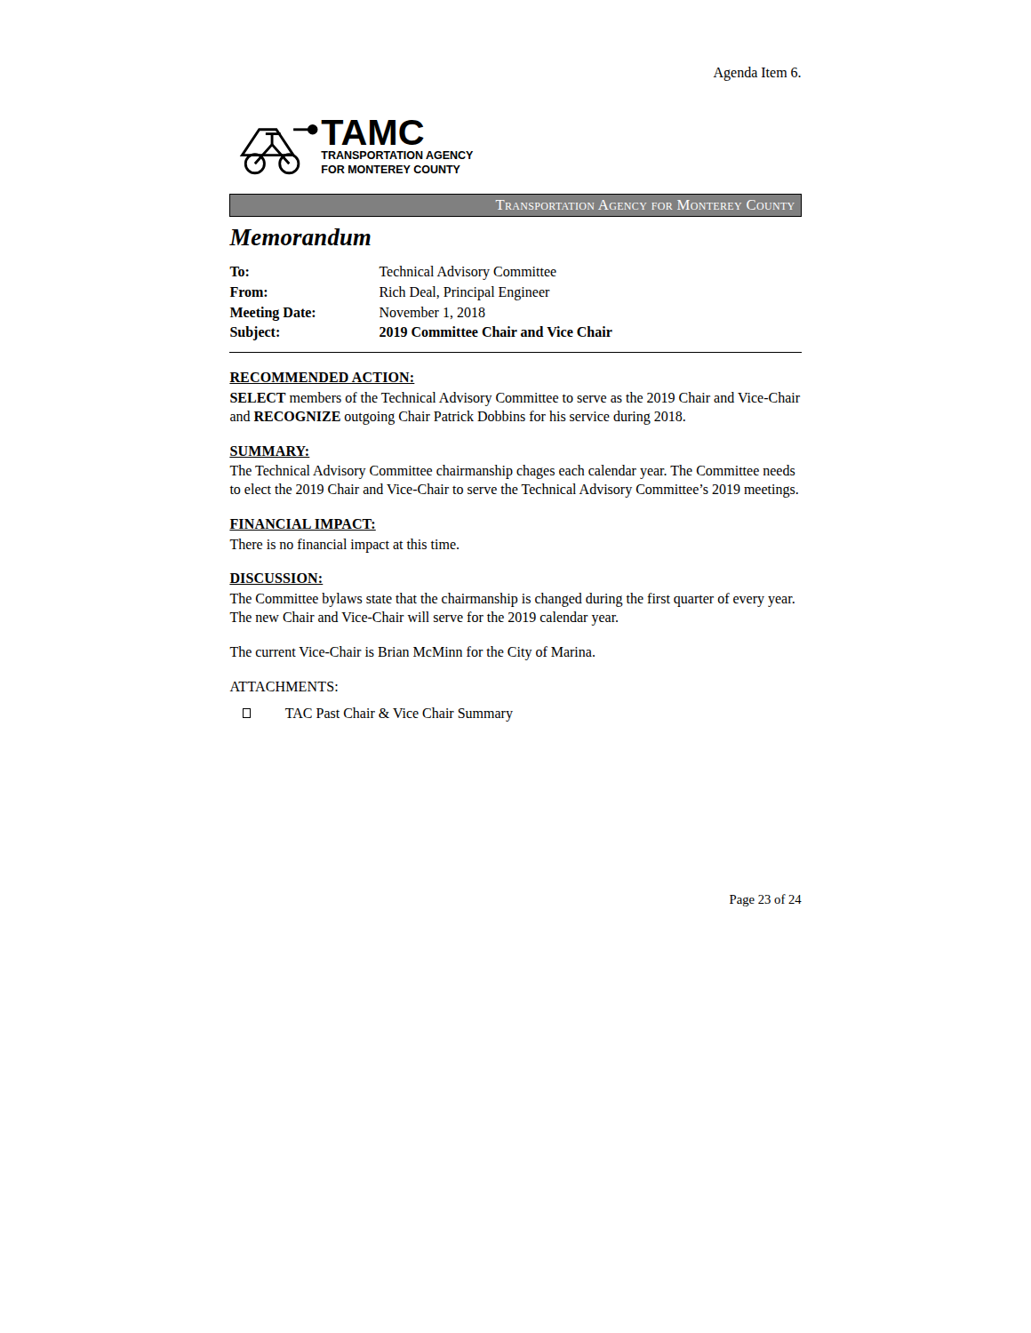Agenda Item 6.
Transportation Agency for Monterey County
Memorandum
| To: | Technical Advisory Committee |
| From: | Rich Deal, Principal Engineer |
| Meeting Date: | November 1, 2018 |
| Subject: | 2019 Committee Chair and Vice Chair |
RECOMMENDED ACTION:
SELECT members of the Technical Advisory Committee to serve as the 2019 Chair and Vice-Chair and RECOGNIZE outgoing Chair Patrick Dobbins for his service during 2018.
SUMMARY:
The Technical Advisory Committee chairmanship chages each calendar year. The Committee needs to elect the 2019 Chair and Vice-Chair to serve the Technical Advisory Committee’s 2019 meetings.
FINANCIAL IMPACT:
There is no financial impact at this time.
DISCUSSION:
The Committee bylaws state that the chairmanship is changed during the first quarter of every year. The new Chair and Vice-Chair will serve for the 2019 calendar year.
The current Vice-Chair is Brian McMinn for the City of Marina.
ATTACHMENTS:
TAC Past Chair & Vice Chair Summary
Page 23 of 24